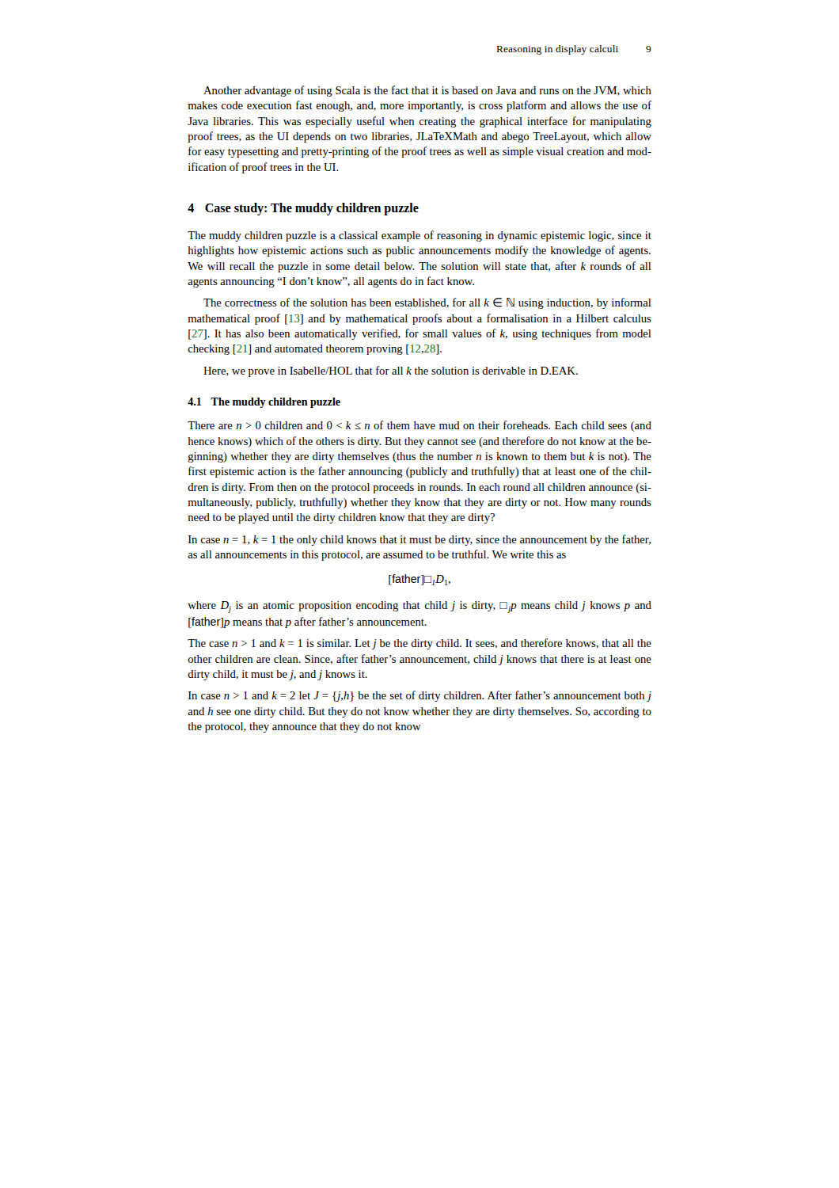Reasoning in display calculi9
Another advantage of using Scala is the fact that it is based on Java and runs on the JVM, which makes code execution fast enough, and, more importantly, is cross platform and allows the use of Java libraries. This was especially useful when creating the graphical interface for manipulating proof trees, as the UI depends on two libraries, JLaTeXMath and abego TreeLayout, which allow for easy typesetting and pretty-printing of the proof trees as well as simple visual creation and modification of proof trees in the UI.
4 Case study: The muddy children puzzle
The muddy children puzzle is a classical example of reasoning in dynamic epistemic logic, since it highlights how epistemic actions such as public announcements modify the knowledge of agents. We will recall the puzzle in some detail below. The solution will state that, after k rounds of all agents announcing “I don’t know”, all agents do in fact know.
The correctness of the solution has been established, for all k ∈ ℕ using induction, by informal mathematical proof [13] and by mathematical proofs about a formalisation in a Hilbert calculus [27]. It has also been automatically verified, for small values of k, using techniques from model checking [21] and automated theorem proving [12,28].
Here, we prove in Isabelle/HOL that for all k the solution is derivable in D.EAK.
4.1 The muddy children puzzle
There are n > 0 children and 0 < k ≤ n of them have mud on their foreheads. Each child sees (and hence knows) which of the others is dirty. But they cannot see (and therefore do not know at the beginning) whether they are dirty themselves (thus the number n is known to them but k is not). The first epistemic action is the father announcing (publicly and truthfully) that at least one of the children is dirty. From then on the protocol proceeds in rounds. In each round all children announce (simultaneously, publicly, truthfully) whether they know that they are dirty or not. How many rounds need to be played until the dirty children know that they are dirty?
In case n = 1, k = 1 the only child knows that it must be dirty, since the announcement by the father, as all announcements in this protocol, are assumed to be truthful. We write this as
[father]□1 D 1,
where Dj is an atomic proposition encoding that child j is dirty, □jp means child j knows p and [father]p means that p after father’s announcement.
The case n > 1 and k = 1 is similar. Let j be the dirty child. It sees, and therefore knows, that all the other children are clean. Since, after father’s announcement, child j knows that there is at least one dirty child, it must be j, and j knows it.
In case n > 1 and k = 2 let J = {j,h} be the set of dirty children. After father’s announcement both j and h see one dirty child. But they do not know whether they are dirty themselves. So, according to the protocol, they announce that they do not know